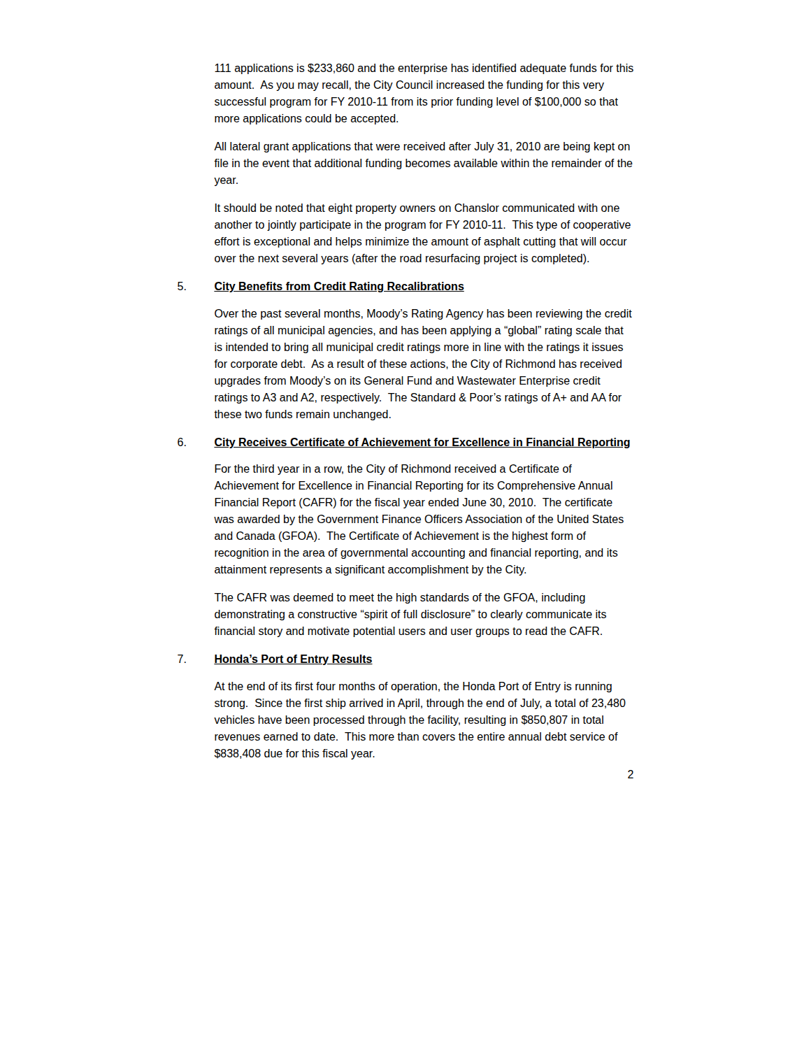111 applications is $233,860 and the enterprise has identified adequate funds for this amount. As you may recall, the City Council increased the funding for this very successful program for FY 2010-11 from its prior funding level of $100,000 so that more applications could be accepted.
All lateral grant applications that were received after July 31, 2010 are being kept on file in the event that additional funding becomes available within the remainder of the year.
It should be noted that eight property owners on Chanslor communicated with one another to jointly participate in the program for FY 2010-11. This type of cooperative effort is exceptional and helps minimize the amount of asphalt cutting that will occur over the next several years (after the road resurfacing project is completed).
5.
City Benefits from Credit Rating Recalibrations
Over the past several months, Moody’s Rating Agency has been reviewing the credit ratings of all municipal agencies, and has been applying a “global” rating scale that is intended to bring all municipal credit ratings more in line with the ratings it issues for corporate debt. As a result of these actions, the City of Richmond has received upgrades from Moody’s on its General Fund and Wastewater Enterprise credit ratings to A3 and A2, respectively. The Standard & Poor’s ratings of A+ and AA for these two funds remain unchanged.
6.
City Receives Certificate of Achievement for Excellence in Financial Reporting
For the third year in a row, the City of Richmond received a Certificate of Achievement for Excellence in Financial Reporting for its Comprehensive Annual Financial Report (CAFR) for the fiscal year ended June 30, 2010. The certificate was awarded by the Government Finance Officers Association of the United States and Canada (GFOA). The Certificate of Achievement is the highest form of recognition in the area of governmental accounting and financial reporting, and its attainment represents a significant accomplishment by the City.
The CAFR was deemed to meet the high standards of the GFOA, including demonstrating a constructive “spirit of full disclosure” to clearly communicate its financial story and motivate potential users and user groups to read the CAFR.
7.
Honda’s Port of Entry Results
At the end of its first four months of operation, the Honda Port of Entry is running strong. Since the first ship arrived in April, through the end of July, a total of 23,480 vehicles have been processed through the facility, resulting in $850,807 in total revenues earned to date. This more than covers the entire annual debt service of $838,408 due for this fiscal year.
2